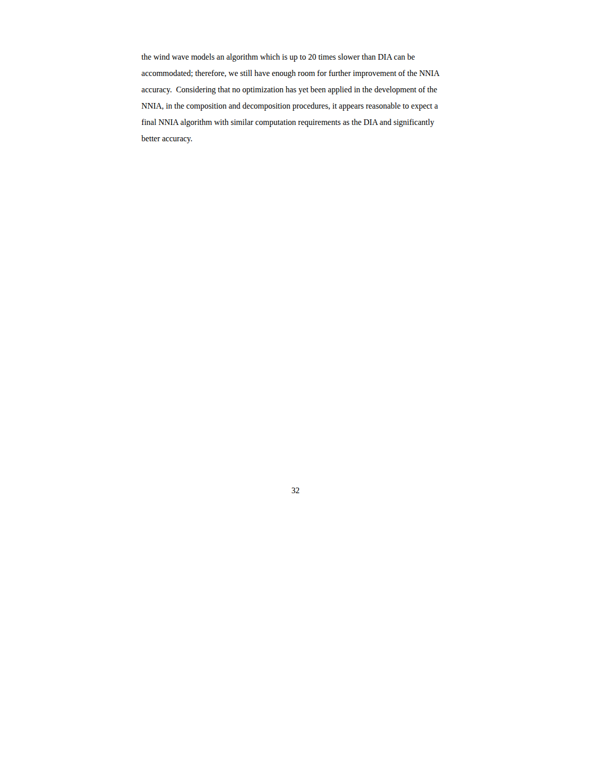the wind wave models an algorithm which is up to 20 times slower than DIA can be accommodated; therefore, we still have enough room for further improvement of the NNIA accuracy. Considering that no optimization has yet been applied in the development of the NNIA, in the composition and decomposition procedures, it appears reasonable to expect a final NNIA algorithm with similar computation requirements as the DIA and significantly better accuracy.
32